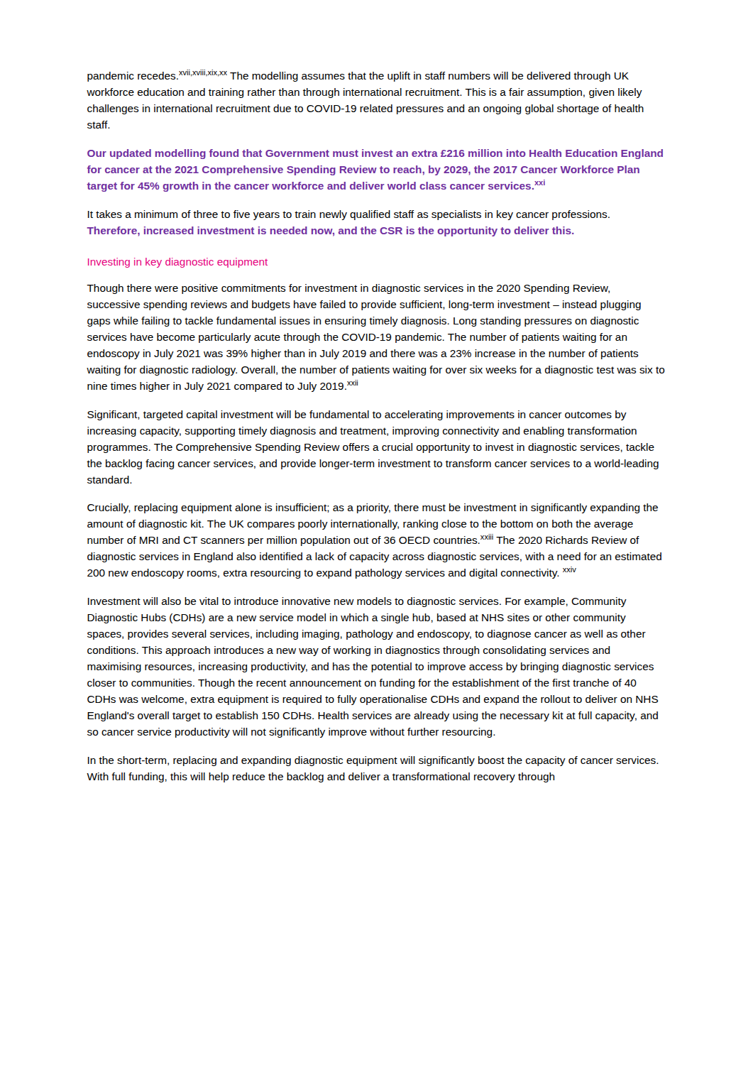pandemic recedes.xvii,xviii,xix,xx The modelling assumes that the uplift in staff numbers will be delivered through UK workforce education and training rather than through international recruitment. This is a fair assumption, given likely challenges in international recruitment due to COVID-19 related pressures and an ongoing global shortage of health staff.
Our updated modelling found that Government must invest an extra £216 million into Health Education England for cancer at the 2021 Comprehensive Spending Review to reach, by 2029, the 2017 Cancer Workforce Plan target for 45% growth in the cancer workforce and deliver world class cancer services.xxi
It takes a minimum of three to five years to train newly qualified staff as specialists in key cancer professions. Therefore, increased investment is needed now, and the CSR is the opportunity to deliver this.
Investing in key diagnostic equipment
Though there were positive commitments for investment in diagnostic services in the 2020 Spending Review, successive spending reviews and budgets have failed to provide sufficient, long-term investment – instead plugging gaps while failing to tackle fundamental issues in ensuring timely diagnosis. Long standing pressures on diagnostic services have become particularly acute through the COVID-19 pandemic. The number of patients waiting for an endoscopy in July 2021 was 39% higher than in July 2019 and there was a 23% increase in the number of patients waiting for diagnostic radiology. Overall, the number of patients waiting for over six weeks for a diagnostic test was six to nine times higher in July 2021 compared to July 2019.xxii
Significant, targeted capital investment will be fundamental to accelerating improvements in cancer outcomes by increasing capacity, supporting timely diagnosis and treatment, improving connectivity and enabling transformation programmes. The Comprehensive Spending Review offers a crucial opportunity to invest in diagnostic services, tackle the backlog facing cancer services, and provide longer-term investment to transform cancer services to a world-leading standard.
Crucially, replacing equipment alone is insufficient; as a priority, there must be investment in significantly expanding the amount of diagnostic kit. The UK compares poorly internationally, ranking close to the bottom on both the average number of MRI and CT scanners per million population out of 36 OECD countries.xxiii The 2020 Richards Review of diagnostic services in England also identified a lack of capacity across diagnostic services, with a need for an estimated 200 new endoscopy rooms, extra resourcing to expand pathology services and digital connectivity. xxiv
Investment will also be vital to introduce innovative new models to diagnostic services. For example, Community Diagnostic Hubs (CDHs) are a new service model in which a single hub, based at NHS sites or other community spaces, provides several services, including imaging, pathology and endoscopy, to diagnose cancer as well as other conditions. This approach introduces a new way of working in diagnostics through consolidating services and maximising resources, increasing productivity, and has the potential to improve access by bringing diagnostic services closer to communities. Though the recent announcement on funding for the establishment of the first tranche of 40 CDHs was welcome, extra equipment is required to fully operationalise CDHs and expand the rollout to deliver on NHS England's overall target to establish 150 CDHs. Health services are already using the necessary kit at full capacity, and so cancer service productivity will not significantly improve without further resourcing.
In the short-term, replacing and expanding diagnostic equipment will significantly boost the capacity of cancer services. With full funding, this will help reduce the backlog and deliver a transformational recovery through